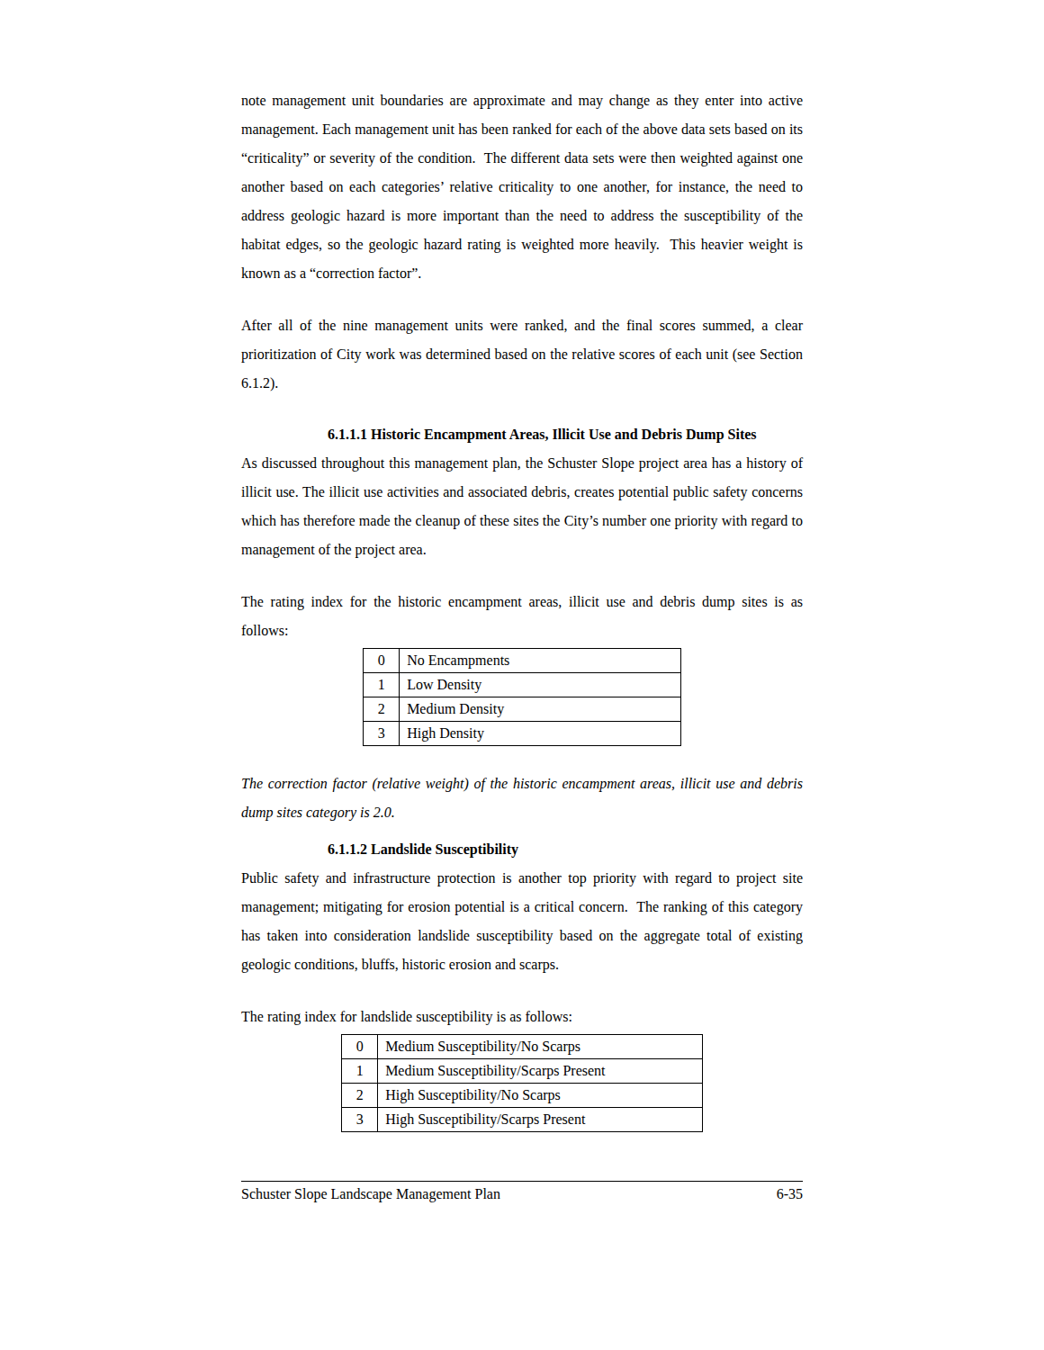note management unit boundaries are approximate and may change as they enter into active management. Each management unit has been ranked for each of the above data sets based on its “criticality” or severity of the condition. The different data sets were then weighted against one another based on each categories’ relative criticality to one another, for instance, the need to address geologic hazard is more important than the need to address the susceptibility of the habitat edges, so the geologic hazard rating is weighted more heavily. This heavier weight is known as a “correction factor”.
After all of the nine management units were ranked, and the final scores summed, a clear prioritization of City work was determined based on the relative scores of each unit (see Section 6.1.2).
6.1.1.1 Historic Encampment Areas, Illicit Use and Debris Dump Sites
As discussed throughout this management plan, the Schuster Slope project area has a history of illicit use. The illicit use activities and associated debris, creates potential public safety concerns which has therefore made the cleanup of these sites the City’s number one priority with regard to management of the project area.
The rating index for the historic encampment areas, illicit use and debris dump sites is as follows:
| 0 | No Encampments |
| 1 | Low Density |
| 2 | Medium Density |
| 3 | High Density |
The correction factor (relative weight) of the historic encampment areas, illicit use and debris dump sites category is 2.0.
6.1.1.2 Landslide Susceptibility
Public safety and infrastructure protection is another top priority with regard to project site management; mitigating for erosion potential is a critical concern. The ranking of this category has taken into consideration landslide susceptibility based on the aggregate total of existing geologic conditions, bluffs, historic erosion and scarps.
The rating index for landslide susceptibility is as follows:
| 0 | Medium Susceptibility/No Scarps |
| 1 | Medium Susceptibility/Scarps Present |
| 2 | High Susceptibility/No Scarps |
| 3 | High Susceptibility/Scarps Present |
Schuster Slope Landscape Management Plan 6-35